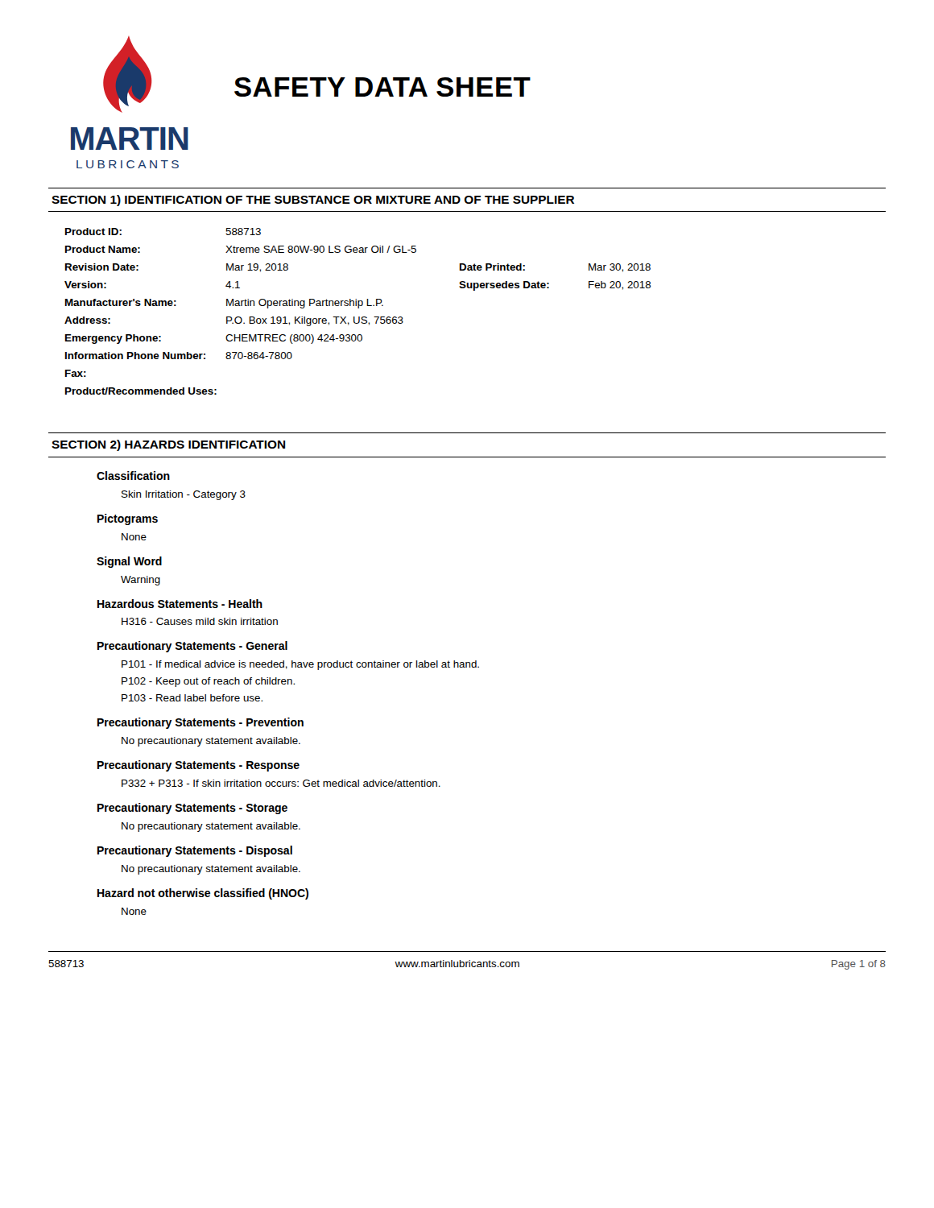MARTIN
LUBRICANTS
SAFETY DATA SHEET
SECTION 1) IDENTIFICATION OF THE SUBSTANCE OR MIXTURE AND OF THE SUPPLIER
| Product ID: | 588713 | | |
| Product Name: | Xtreme SAE 80W-90 LS Gear Oil / GL-5 | | |
| Revision Date: | Mar 19, 2018 | Date Printed: | Mar 30, 2018 |
| Version: | 4.1 | Supersedes Date: | Feb 20, 2018 |
| Manufacturer's Name: | Martin Operating Partnership L.P. | | |
| Address: | P.O. Box 191, Kilgore, TX, US, 75663 | | |
| Emergency Phone: | CHEMTREC (800) 424-9300 | | |
| Information Phone Number: | 870-864-7800 | | |
| Fax: | | | |
| Product/Recommended Uses: | | | |
SECTION 2) HAZARDS IDENTIFICATION
Classification
Skin Irritation - Category 3
Pictograms
None
Signal Word
Warning
Hazardous Statements - Health
H316 - Causes mild skin irritation
Precautionary Statements - General
P101 - If medical advice is needed, have product container or label at hand.
P102 - Keep out of reach of children.
P103 - Read label before use.
Precautionary Statements - Prevention
No precautionary statement available.
Precautionary Statements - Response
P332 + P313 - If skin irritation occurs: Get medical advice/attention.
Precautionary Statements - Storage
No precautionary statement available.
Precautionary Statements - Disposal
No precautionary statement available.
Hazard not otherwise classified (HNOC)
None
588713
www.martinlubricants.com
Page 1 of 8